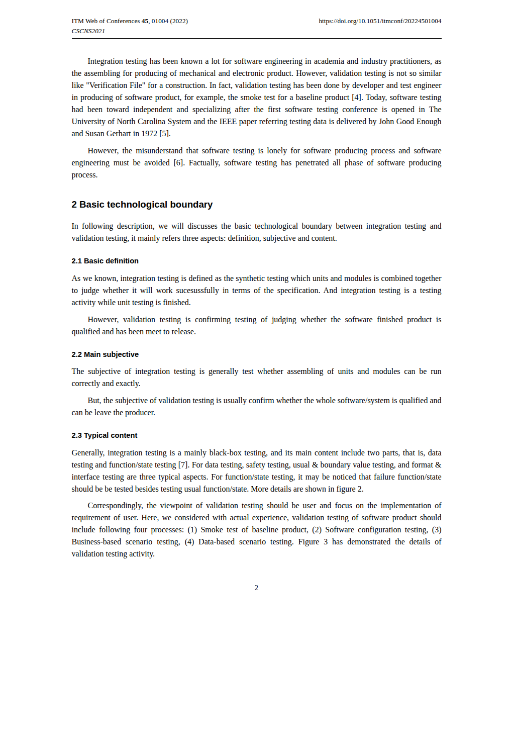ITM Web of Conferences 45, 01004 (2022)
CSCNS2021
https://doi.org/10.1051/itmconf/20224501004
Integration testing has been known a lot for software engineering in academia and industry practitioners, as the assembling for producing of mechanical and electronic product. However, validation testing is not so similar like "Verification File" for a construction. In fact, validation testing has been done by developer and test engineer in producing of software product, for example, the smoke test for a baseline product [4]. Today, software testing had been toward independent and specializing after the first software testing conference is opened in The University of North Carolina System and the IEEE paper referring testing data is delivered by John Good Enough and Susan Gerhart in 1972 [5].
However, the misunderstand that software testing is lonely for software producing process and software engineering must be avoided [6]. Factually, software testing has penetrated all phase of software producing process.
2 Basic technological boundary
In following description, we will discusses the basic technological boundary between integration testing and validation testing, it mainly refers three aspects: definition, subjective and content.
2.1 Basic definition
As we known, integration testing is defined as the synthetic testing which units and modules is combined together to judge whether it will work sucesussfully in terms of the specification. And integration testing is a testing activity while unit testing is finished.
However, validation testing is confirming testing of judging whether the software finished product is qualified and has been meet to release.
2.2 Main subjective
The subjective of integration testing is generally test whether assembling of units and modules can be run correctly and exactly.
But, the subjective of validation testing is usually confirm whether the whole software/system is qualified and can be leave the producer.
2.3 Typical content
Generally, integration testing is a mainly black-box testing, and its main content include two parts, that is, data testing and function/state testing [7]. For data testing, safety testing, usual & boundary value testing, and format & interface testing are three typical aspects. For function/state testing, it may be noticed that failure function/state should be be tested besides testing usual function/state. More details are shown in figure 2.
Correspondingly, the viewpoint of validation testing should be user and focus on the implementation of requirement of user. Here, we considered with actual experience, validation testing of software product should include following four processes: (1) Smoke test of baseline product, (2) Software configuration testing, (3) Business-based scenario testing, (4) Data-based scenario testing. Figure 3 has demonstrated the details of validation testing activity.
2